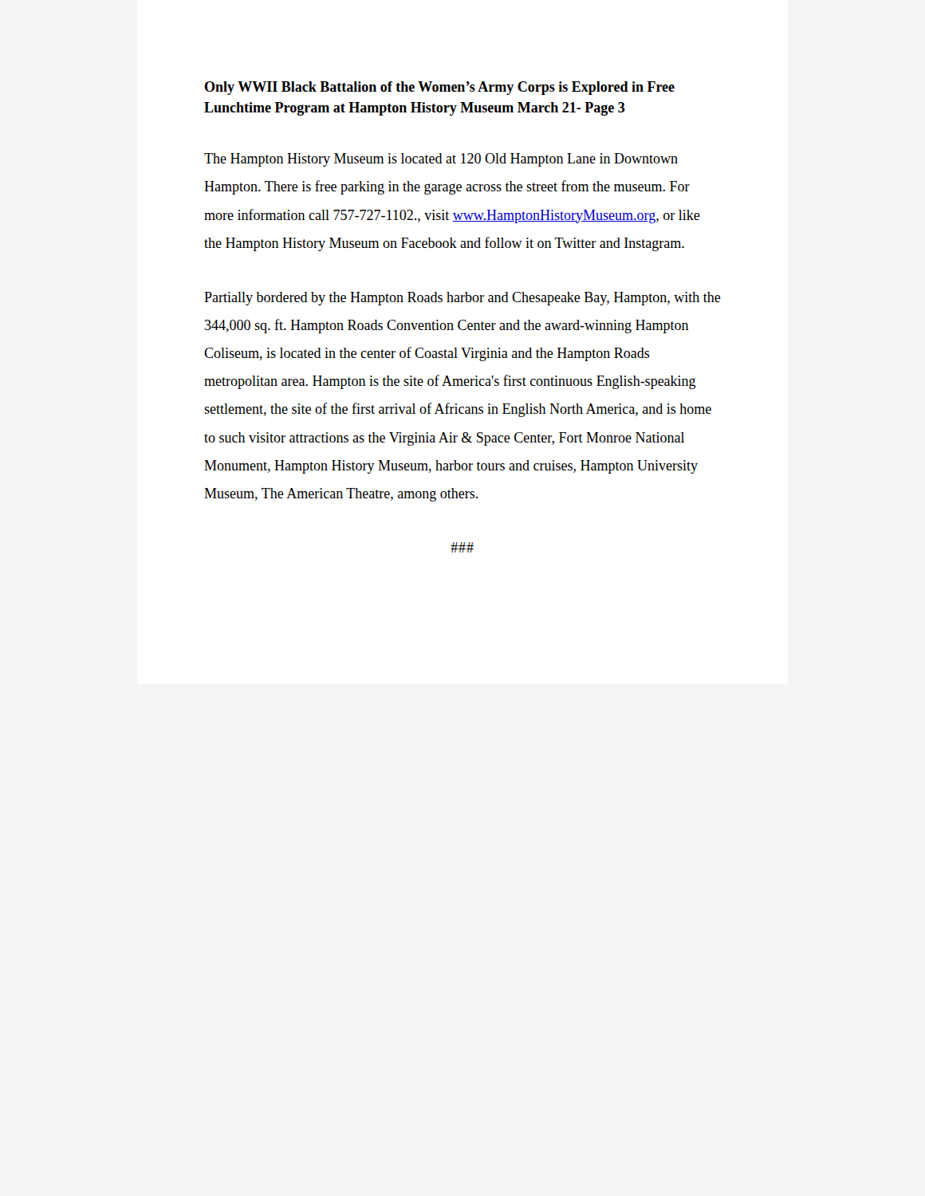Only WWII Black Battalion of the Women’s Army Corps is Explored in Free Lunchtime Program at Hampton History Museum March 21- Page 3
The Hampton History Museum is located at 120 Old Hampton Lane in Downtown Hampton. There is free parking in the garage across the street from the museum. For more information call 757-727-1102., visit www.HamptonHistoryMuseum.org, or like the Hampton History Museum on Facebook and follow it on Twitter and Instagram.
Partially bordered by the Hampton Roads harbor and Chesapeake Bay, Hampton, with the 344,000 sq. ft. Hampton Roads Convention Center and the award-winning Hampton Coliseum, is located in the center of Coastal Virginia and the Hampton Roads metropolitan area. Hampton is the site of America's first continuous English-speaking settlement, the site of the first arrival of Africans in English North America, and is home to such visitor attractions as the Virginia Air & Space Center, Fort Monroe National Monument, Hampton History Museum, harbor tours and cruises, Hampton University Museum, The American Theatre, among others.
###